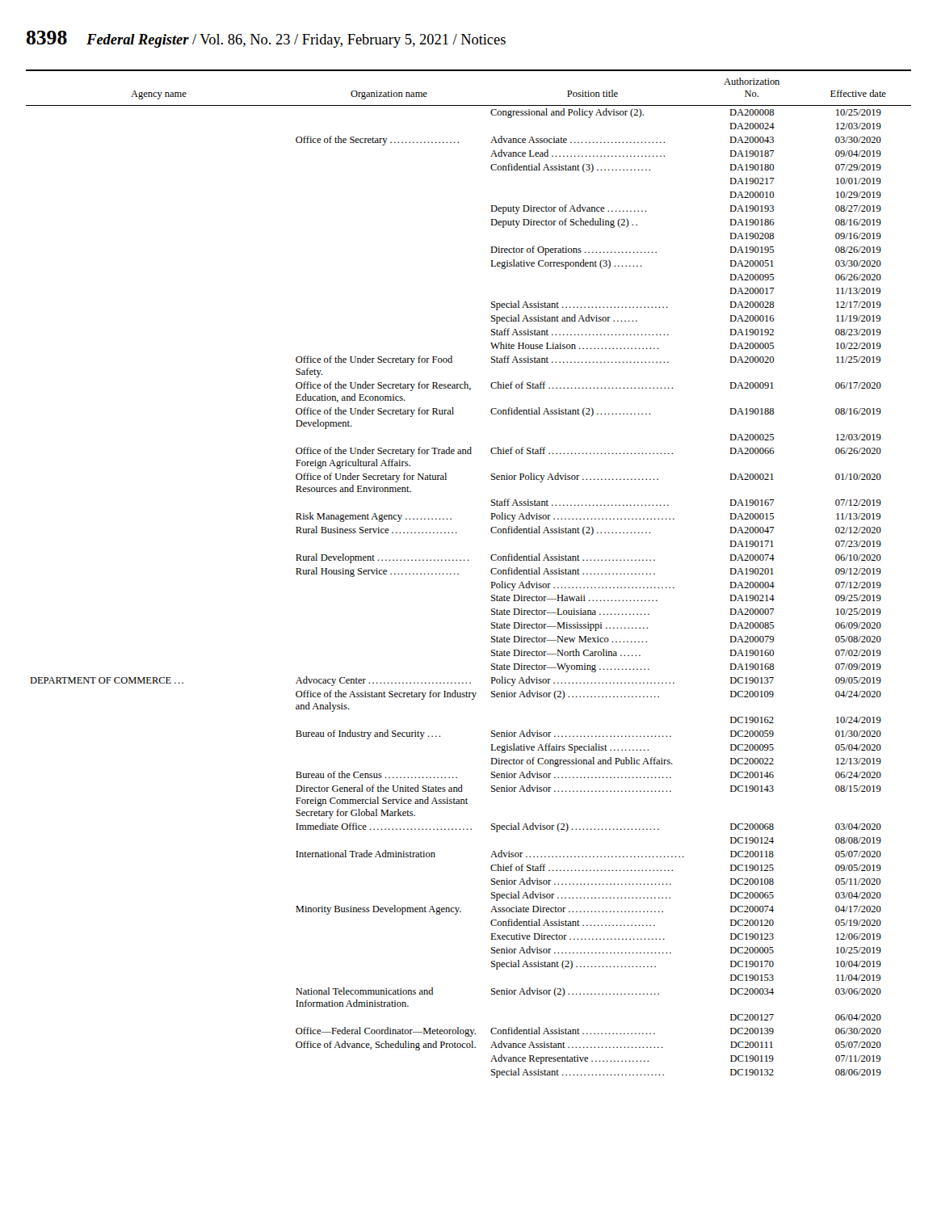8398
Federal Register / Vol. 86, No. 23 / Friday, February 5, 2021 / Notices
| Agency name | Organization name | Position title | Authorization No. | Effective date |
| --- | --- | --- | --- | --- |
| | | Congressional and Policy Advisor (2). | DA200008 | 10/25/2019 |
| | | | DA200024 | 12/03/2019 |
| | Office of the Secretary ................... | Advance Associate .......................... | DA200043 | 03/30/2020 |
| | | Advance Lead ............................... | DA190187 | 09/04/2019 |
| | | Confidential Assistant (3) ............... | DA190180 | 07/29/2019 |
| | | | DA190217 | 10/01/2019 |
| | | | DA200010 | 10/29/2019 |
| | | Deputy Director of Advance ........... | DA190193 | 08/27/2019 |
| | | Deputy Director of Scheduling (2) .. | DA190186 | 08/16/2019 |
| | | | DA190208 | 09/16/2019 |
| | | Director of Operations .................... | DA190195 | 08/26/2019 |
| | | Legislative Correspondent (3) ........ | DA200051 | 03/30/2020 |
| | | | DA200095 | 06/26/2020 |
| | | | DA200017 | 11/13/2019 |
| | | Special Assistant ............................. | DA200028 | 12/17/2019 |
| | | Special Assistant and Advisor ....... | DA200016 | 11/19/2019 |
| | | Staff Assistant ................................ | DA190192 | 08/23/2019 |
| | | White House Liaison ...................... | DA200005 | 10/22/2019 |
| | Office of the Under Secretary for Food Safety. | Staff Assistant ................................ | DA200020 | 11/25/2019 |
| | Office of the Under Secretary for Research, Education, and Economics. | Chief of Staff .................................. | DA200091 | 06/17/2020 |
| | Office of the Under Secretary for Rural Development. | Confidential Assistant (2) ............... | DA190188 | 08/16/2019 |
| | | | DA200025 | 12/03/2019 |
| | Office of the Under Secretary for Trade and Foreign Agricultural Affairs. | Chief of Staff .................................. | DA200066 | 06/26/2020 |
| | Office of Under Secretary for Natural Resources and Environment. | Senior Policy Advisor ..................... | DA200021 | 01/10/2020 |
| | | Staff Assistant ................................ | DA190167 | 07/12/2019 |
| | Risk Management Agency ............. | Policy Advisor ................................. | DA200015 | 11/13/2019 |
| | Rural Business Service .................. | Confidential Assistant (2) ............... | DA200047 | 02/12/2020 |
| | | | DA190171 | 07/23/2019 |
| | Rural Development ......................... | Confidential Assistant .................... | DA200074 | 06/10/2020 |
| | Rural Housing Service ................... | Confidential Assistant .................... | DA190201 | 09/12/2019 |
| | | Policy Advisor ................................. | DA200004 | 07/12/2019 |
| | | State Director—Hawaii ................... | DA190214 | 09/25/2019 |
| | | State Director—Louisiana .............. | DA200007 | 10/25/2019 |
| | | State Director—Mississippi ............ | DA200085 | 06/09/2020 |
| | | State Director—New Mexico .......... | DA200079 | 05/08/2020 |
| | | State Director—North Carolina ...... | DA190160 | 07/02/2019 |
| | | State Director—Wyoming .............. | DA190168 | 07/09/2019 |
| DEPARTMENT OF COMMERCE ... | Advocacy Center ............................ | Policy Advisor ................................. | DC190137 | 09/05/2019 |
| | Office of the Assistant Secretary for Industry and Analysis. | Senior Advisor (2) ......................... | DC200109 | 04/24/2020 |
| | | | DC190162 | 10/24/2019 |
| | Bureau of Industry and Security .... | Senior Advisor ................................ | DC200059 | 01/30/2020 |
| | | Legislative Affairs Specialist ........... | DC200095 | 05/04/2020 |
| | | Director of Congressional and Public Affairs. | DC200022 | 12/13/2019 |
| | Bureau of the Census .................... | Senior Advisor ................................ | DC200146 | 06/24/2020 |
| | Director General of the United States and Foreign Commercial Service and Assistant Secretary for Global Markets. | Senior Advisor ................................ | DC190143 | 08/15/2019 |
| | Immediate Office ............................ | Special Advisor (2) ........................ | DC200068 | 03/04/2020 |
| | | | DC190124 | 08/08/2019 |
| | International Trade Administration | Advisor ........................................... | DC200118 | 05/07/2020 |
| | | Chief of Staff .................................. | DC190125 | 09/05/2019 |
| | | Senior Advisor ................................ | DC200108 | 05/11/2020 |
| | | Special Advisor ............................... | DC200065 | 03/04/2020 |
| | Minority Business Development Agency. | Associate Director .......................... | DC200074 | 04/17/2020 |
| | | Confidential Assistant .................... | DC200120 | 05/19/2020 |
| | | Executive Director .......................... | DC190123 | 12/06/2019 |
| | | Senior Advisor ................................ | DC200005 | 10/25/2019 |
| | | Special Assistant (2) ...................... | DC190170 | 10/04/2019 |
| | | | DC190153 | 11/04/2019 |
| | National Telecommunications and Information Administration. | Senior Advisor (2) ......................... | DC200034 | 03/06/2020 |
| | | | DC200127 | 06/04/2020 |
| | Office—Federal Coordinator—Meteorology. | Confidential Assistant .................... | DC200139 | 06/30/2020 |
| | Office of Advance, Scheduling and Protocol. | Advance Assistant .......................... | DC200111 | 05/07/2020 |
| | | Advance Representative ................ | DC190119 | 07/11/2019 |
| | | Special Assistant ............................ | DC190132 | 08/06/2019 |